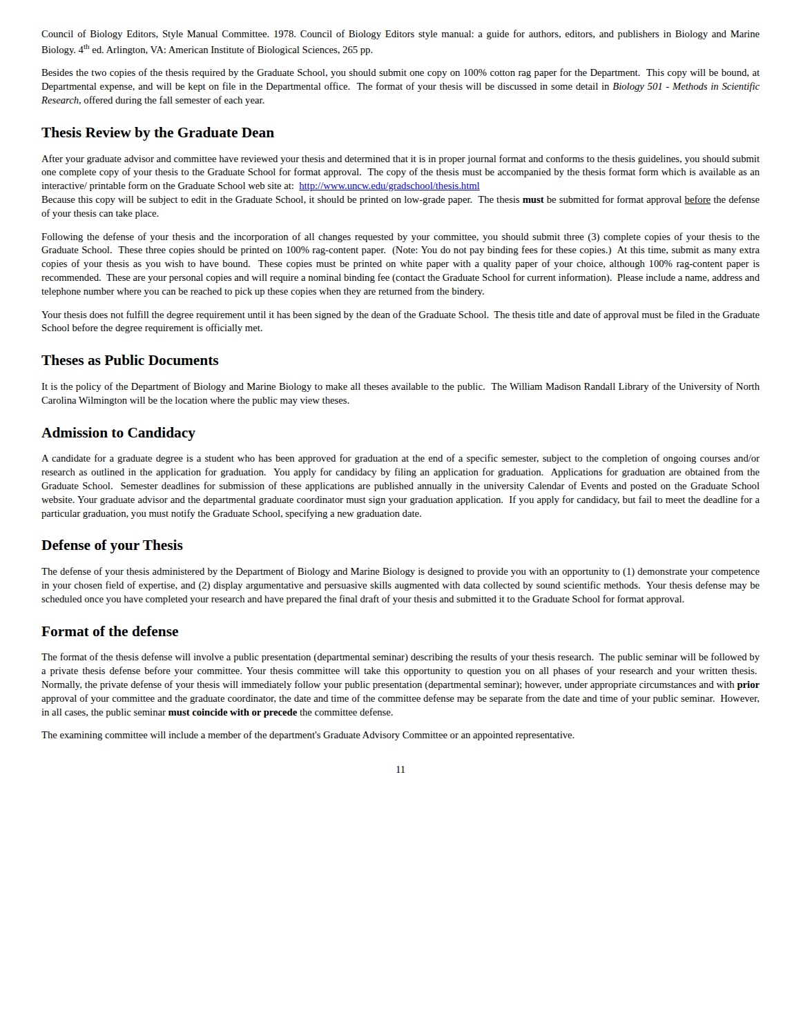Council of Biology Editors, Style Manual Committee. 1978. Council of Biology Editors style manual: a guide for authors, editors, and publishers in Biology and Marine Biology. 4th ed. Arlington, VA: American Institute of Biological Sciences, 265 pp.
Besides the two copies of the thesis required by the Graduate School, you should submit one copy on 100% cotton rag paper for the Department. This copy will be bound, at Departmental expense, and will be kept on file in the Departmental office. The format of your thesis will be discussed in some detail in Biology 501 - Methods in Scientific Research, offered during the fall semester of each year.
Thesis Review by the Graduate Dean
After your graduate advisor and committee have reviewed your thesis and determined that it is in proper journal format and conforms to the thesis guidelines, you should submit one complete copy of your thesis to the Graduate School for format approval. The copy of the thesis must be accompanied by the thesis format form which is available as an interactive/ printable form on the Graduate School web site at: http://www.uncw.edu/gradschool/thesis.html
Because this copy will be subject to edit in the Graduate School, it should be printed on low-grade paper. The thesis must be submitted for format approval before the defense of your thesis can take place.
Following the defense of your thesis and the incorporation of all changes requested by your committee, you should submit three (3) complete copies of your thesis to the Graduate School. These three copies should be printed on 100% rag-content paper. (Note: You do not pay binding fees for these copies.) At this time, submit as many extra copies of your thesis as you wish to have bound. These copies must be printed on white paper with a quality paper of your choice, although 100% rag-content paper is recommended. These are your personal copies and will require a nominal binding fee (contact the Graduate School for current information). Please include a name, address and telephone number where you can be reached to pick up these copies when they are returned from the bindery.
Your thesis does not fulfill the degree requirement until it has been signed by the dean of the Graduate School. The thesis title and date of approval must be filed in the Graduate School before the degree requirement is officially met.
Theses as Public Documents
It is the policy of the Department of Biology and Marine Biology to make all theses available to the public. The William Madison Randall Library of the University of North Carolina Wilmington will be the location where the public may view theses.
Admission to Candidacy
A candidate for a graduate degree is a student who has been approved for graduation at the end of a specific semester, subject to the completion of ongoing courses and/or research as outlined in the application for graduation. You apply for candidacy by filing an application for graduation. Applications for graduation are obtained from the Graduate School. Semester deadlines for submission of these applications are published annually in the university Calendar of Events and posted on the Graduate School website. Your graduate advisor and the departmental graduate coordinator must sign your graduation application. If you apply for candidacy, but fail to meet the deadline for a particular graduation, you must notify the Graduate School, specifying a new graduation date.
Defense of your Thesis
The defense of your thesis administered by the Department of Biology and Marine Biology is designed to provide you with an opportunity to (1) demonstrate your competence in your chosen field of expertise, and (2) display argumentative and persuasive skills augmented with data collected by sound scientific methods. Your thesis defense may be scheduled once you have completed your research and have prepared the final draft of your thesis and submitted it to the Graduate School for format approval.
Format of the defense
The format of the thesis defense will involve a public presentation (departmental seminar) describing the results of your thesis research. The public seminar will be followed by a private thesis defense before your committee. Your thesis committee will take this opportunity to question you on all phases of your research and your written thesis. Normally, the private defense of your thesis will immediately follow your public presentation (departmental seminar); however, under appropriate circumstances and with prior approval of your committee and the graduate coordinator, the date and time of the committee defense may be separate from the date and time of your public seminar. However, in all cases, the public seminar must coincide with or precede the committee defense.
The examining committee will include a member of the department's Graduate Advisory Committee or an appointed representative.
11